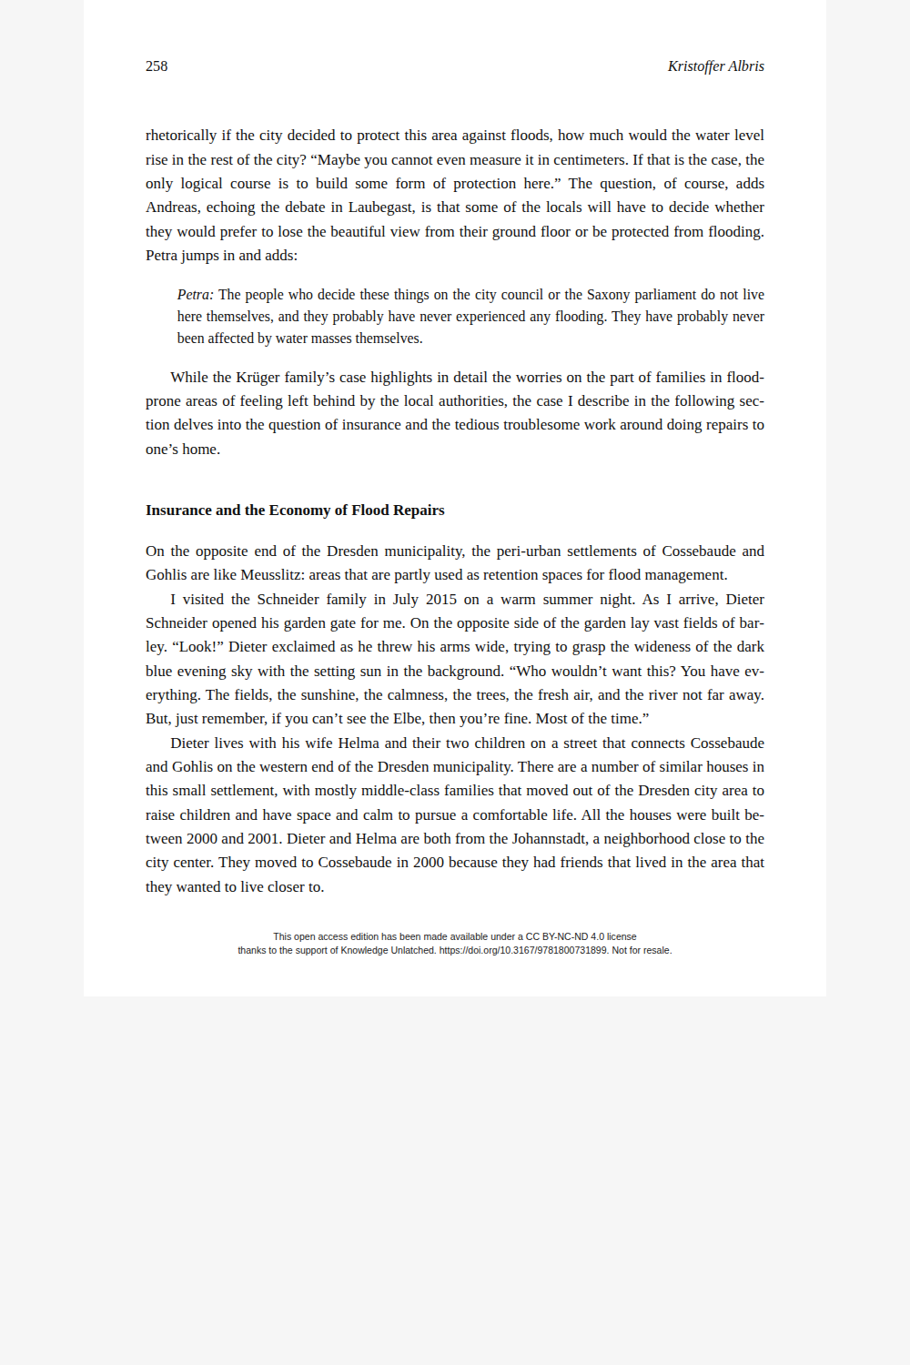258 Kristoffer Albris
rhetorically if the city decided to protect this area against floods, how much would the water level rise in the rest of the city? “Maybe you cannot even measure it in centimeters. If that is the case, the only logical course is to build some form of protection here.” The question, of course, adds Andreas, echoing the debate in Laubegast, is that some of the locals will have to decide whether they would prefer to lose the beautiful view from their ground floor or be protected from flooding. Petra jumps in and adds:
Petra: The people who decide these things on the city council or the Saxony parliament do not live here themselves, and they probably have never experienced any flooding. They have probably never been affected by water masses themselves.
While the Krüger family’s case highlights in detail the worries on the part of families in flood-prone areas of feeling left behind by the local authorities, the case I describe in the following section delves into the question of insurance and the tedious troublesome work around doing repairs to one’s home.
Insurance and the Economy of Flood Repairs
On the opposite end of the Dresden municipality, the peri-urban settlements of Cossebaude and Gohlis are like Meusslitz: areas that are partly used as retention spaces for flood management.
I visited the Schneider family in July 2015 on a warm summer night. As I arrive, Dieter Schneider opened his garden gate for me. On the opposite side of the garden lay vast fields of barley. “Look!” Dieter exclaimed as he threw his arms wide, trying to grasp the wideness of the dark blue evening sky with the setting sun in the background. “Who wouldn’t want this? You have everything. The fields, the sunshine, the calmness, the trees, the fresh air, and the river not far away. But, just remember, if you can’t see the Elbe, then you’re fine. Most of the time.”
Dieter lives with his wife Helma and their two children on a street that connects Cossebaude and Gohlis on the western end of the Dresden municipality. There are a number of similar houses in this small settlement, with mostly middle-class families that moved out of the Dresden city area to raise children and have space and calm to pursue a comfortable life. All the houses were built between 2000 and 2001. Dieter and Helma are both from the Johannstadt, a neighborhood close to the city center. They moved to Cossebaude in 2000 because they had friends that lived in the area that they wanted to live closer to.
This open access edition has been made available under a CC BY-NC-ND 4.0 license
thanks to the support of Knowledge Unlatched. https://doi.org/10.3167/9781800731899. Not for resale.